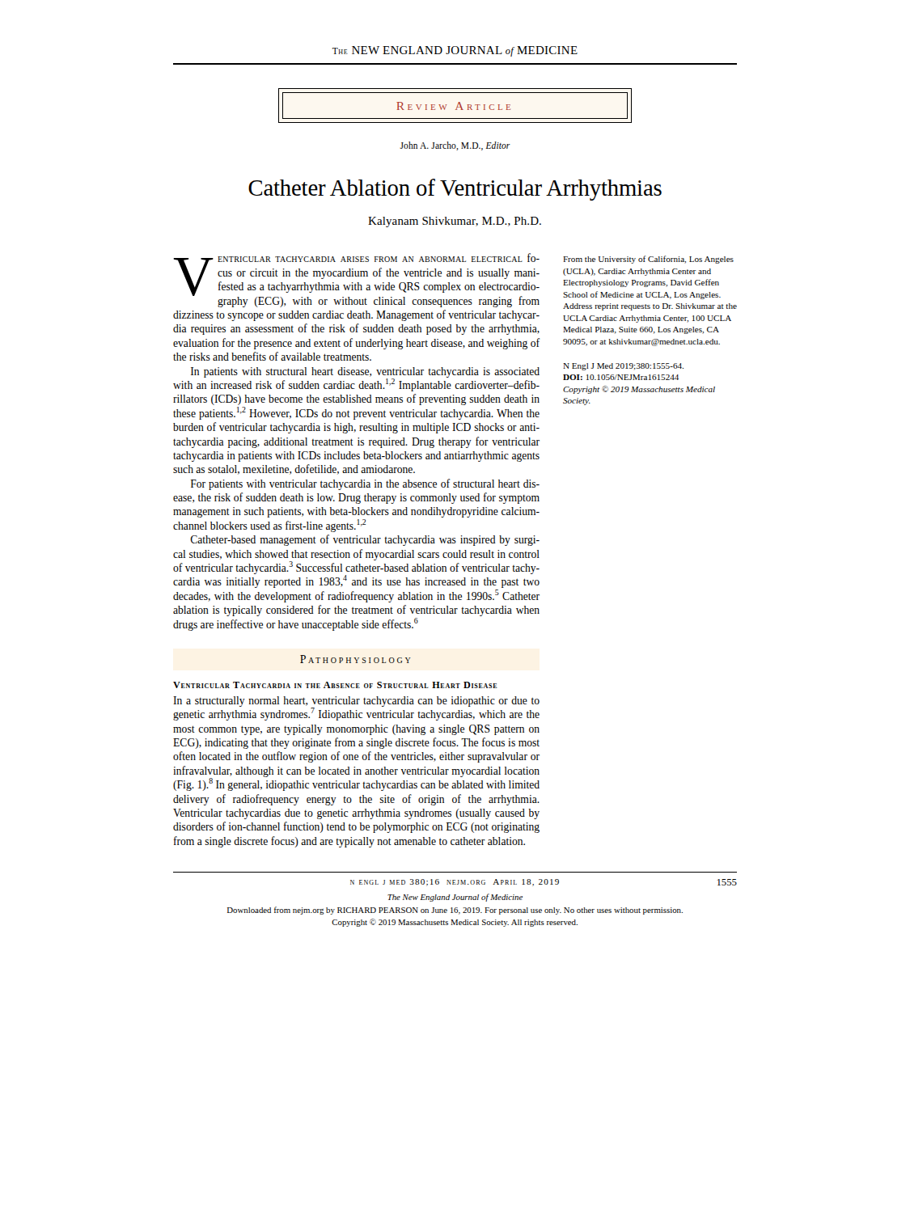The NEW ENGLAND JOURNAL of MEDICINE
Review Article
John A. Jarcho, M.D., Editor
Catheter Ablation of Ventricular Arrhythmias
Kalyanam Shivkumar, M.D., Ph.D.
Ventricular tachycardia arises from an abnormal electrical focus or circuit in the myocardium of the ventricle and is usually manifested as a tachyarrhythmia with a wide QRS complex on electrocardiography (ECG), with or without clinical consequences ranging from dizziness to syncope or sudden cardiac death. Management of ventricular tachycardia requires an assessment of the risk of sudden death posed by the arrhythmia, evaluation for the presence and extent of underlying heart disease, and weighing of the risks and benefits of available treatments.
In patients with structural heart disease, ventricular tachycardia is associated with an increased risk of sudden cardiac death.1,2 Implantable cardioverter–defibrillators (ICDs) have become the established means of preventing sudden death in these patients.1,2 However, ICDs do not prevent ventricular tachycardia. When the burden of ventricular tachycardia is high, resulting in multiple ICD shocks or antitachycardia pacing, additional treatment is required. Drug therapy for ventricular tachycardia in patients with ICDs includes beta-blockers and antiarrhythmic agents such as sotalol, mexiletine, dofetilide, and amiodarone.
For patients with ventricular tachycardia in the absence of structural heart disease, the risk of sudden death is low. Drug therapy is commonly used for symptom management in such patients, with beta-blockers and nondihydropyridine calcium-channel blockers used as first-line agents.1,2
Catheter-based management of ventricular tachycardia was inspired by surgical studies, which showed that resection of myocardial scars could result in control of ventricular tachycardia.3 Successful catheter-based ablation of ventricular tachycardia was initially reported in 1983,4 and its use has increased in the past two decades, with the development of radiofrequency ablation in the 1990s.5 Catheter ablation is typically considered for the treatment of ventricular tachycardia when drugs are ineffective or have unacceptable side effects.6
Pathophysiology
Ventricular Tachycardia in the Absence of Structural Heart Disease
In a structurally normal heart, ventricular tachycardia can be idiopathic or due to genetic arrhythmia syndromes.7 Idiopathic ventricular tachycardias, which are the most common type, are typically monomorphic (having a single QRS pattern on ECG), indicating that they originate from a single discrete focus. The focus is most often located in the outflow region of one of the ventricles, either supravalvular or infravalvular, although it can be located in another ventricular myocardial location (Fig. 1).8 In general, idiopathic ventricular tachycardias can be ablated with limited delivery of radiofrequency energy to the site of origin of the arrhythmia. Ventricular tachycardias due to genetic arrhythmia syndromes (usually caused by disorders of ion-channel function) tend to be polymorphic on ECG (not originating from a single discrete focus) and are typically not amenable to catheter ablation.
From the University of California, Los Angeles (UCLA), Cardiac Arrhythmia Center and Electrophysiology Programs, David Geffen School of Medicine at UCLA, Los Angeles. Address reprint requests to Dr. Shivkumar at the UCLA Cardiac Arrhythmia Center, 100 UCLA Medical Plaza, Suite 660, Los Angeles, CA 90095, or at kshivkumar@mednet.ucla.edu.
N Engl J Med 2019;380:1555-64. DOI: 10.1056/NEJMra1615244 Copyright © 2019 Massachusetts Medical Society.
n engl j med 380;16 nejm.org April 18, 2019 1555
The New England Journal of Medicine
Downloaded from nejm.org by RICHARD PEARSON on June 16, 2019. For personal use only. No other uses without permission.
Copyright © 2019 Massachusetts Medical Society. All rights reserved.